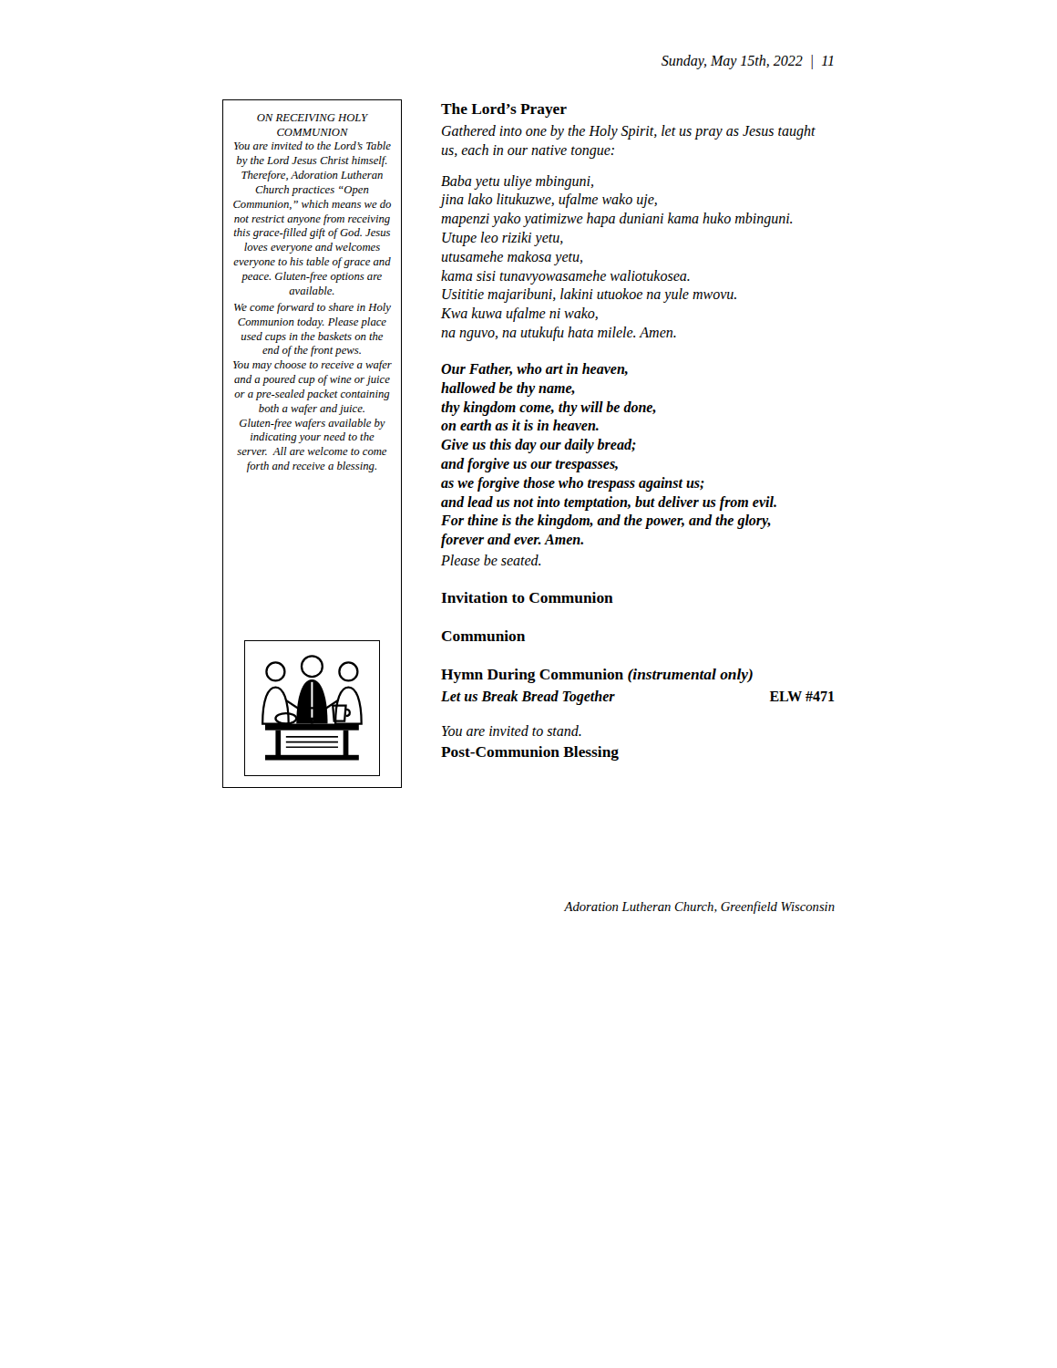Sunday, May 15th, 2022 | 11
ON RECEIVING HOLY COMMUNION
You are invited to the Lord’s Table by the Lord Jesus Christ himself. Therefore, Adoration Lutheran Church practices “Open Communion,” which means we do not restrict anyone from receiving this grace-filled gift of God. Jesus loves everyone and welcomes everyone to his table of grace and peace. Gluten-free options are available.
We come forward to share in Holy Communion today. Please place used cups in the baskets on the end of the front pews.
You may choose to receive a wafer and a poured cup of wine or juice or a pre-sealed packet containing
both a wafer and juice.
Gluten-free wafers available by indicating your need to the server. All are welcome to come forth and receive a blessing.
The Lord’s Prayer
Gathered into one by the Holy Spirit, let us pray as Jesus taught us, each in our native tongue:
Baba yetu uliye mbinguni,
jina lako litukuzwe, ufalme wako uje,
mapenzi yako yatimizwe hapa duniani kama huko mbinguni.
Utupe leo riziki yetu,
utusamehe makosa yetu,
kama sisi tunavyowasamehe waliotukosea.
Usititie majaribuni, lakini utuokoe na yule mwovu.
Kwa kuwa ufalme ni wako,
na nguvo, na utukufu hata milele. Amen.
Our Father, who art in heaven,
hallowed be thy name,
thy kingdom come, thy will be done,
on earth as it is in heaven.
Give us this day our daily bread;
and forgive us our trespasses,
as we forgive those who trespass against us;
and lead us not into temptation, but deliver us from evil.
For thine is the kingdom, and the power, and the glory,
forever and ever. Amen.
Please be seated.
Invitation to Communion
Communion
Hymn During Communion (instrumental only)
Let us Break Bread Together ELW #471
You are invited to stand.
Post-Communion Blessing
Adoration Lutheran Church, Greenfield Wisconsin